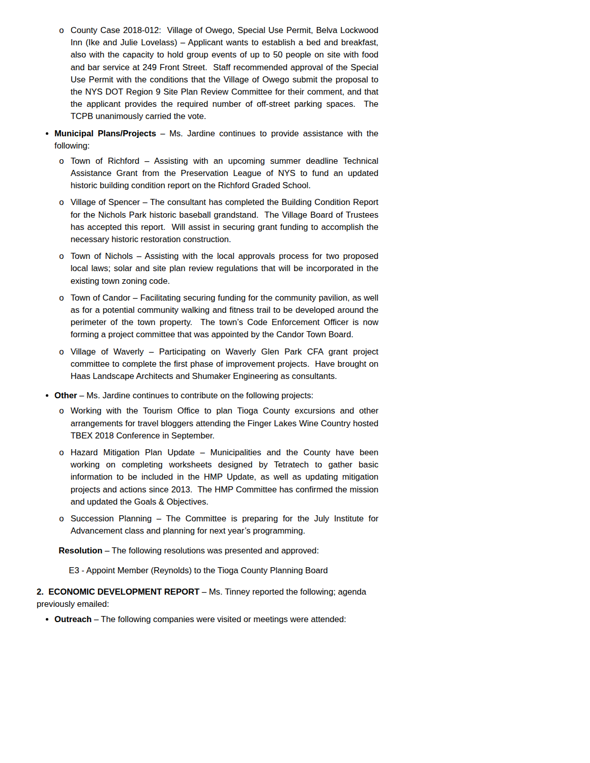County Case 2018-012: Village of Owego, Special Use Permit, Belva Lockwood Inn (Ike and Julie Lovelass) – Applicant wants to establish a bed and breakfast, also with the capacity to hold group events of up to 50 people on site with food and bar service at 249 Front Street. Staff recommended approval of the Special Use Permit with the conditions that the Village of Owego submit the proposal to the NYS DOT Region 9 Site Plan Review Committee for their comment, and that the applicant provides the required number of off-street parking spaces. The TCPB unanimously carried the vote.
Municipal Plans/Projects – Ms. Jardine continues to provide assistance with the following:
Town of Richford – Assisting with an upcoming summer deadline Technical Assistance Grant from the Preservation League of NYS to fund an updated historic building condition report on the Richford Graded School.
Village of Spencer – The consultant has completed the Building Condition Report for the Nichols Park historic baseball grandstand. The Village Board of Trustees has accepted this report. Will assist in securing grant funding to accomplish the necessary historic restoration construction.
Town of Nichols – Assisting with the local approvals process for two proposed local laws; solar and site plan review regulations that will be incorporated in the existing town zoning code.
Town of Candor – Facilitating securing funding for the community pavilion, as well as for a potential community walking and fitness trail to be developed around the perimeter of the town property. The town’s Code Enforcement Officer is now forming a project committee that was appointed by the Candor Town Board.
Village of Waverly – Participating on Waverly Glen Park CFA grant project committee to complete the first phase of improvement projects. Have brought on Haas Landscape Architects and Shumaker Engineering as consultants.
Other – Ms. Jardine continues to contribute on the following projects:
Working with the Tourism Office to plan Tioga County excursions and other arrangements for travel bloggers attending the Finger Lakes Wine Country hosted TBEX 2018 Conference in September.
Hazard Mitigation Plan Update – Municipalities and the County have been working on completing worksheets designed by Tetratech to gather basic information to be included in the HMP Update, as well as updating mitigation projects and actions since 2013. The HMP Committee has confirmed the mission and updated the Goals & Objectives.
Succession Planning – The Committee is preparing for the July Institute for Advancement class and planning for next year’s programming.
Resolution – The following resolutions was presented and approved:
E3 - Appoint Member (Reynolds) to the Tioga County Planning Board
2. ECONOMIC DEVELOPMENT REPORT – Ms. Tinney reported the following; agenda previously emailed:
Outreach – The following companies were visited or meetings were attended: